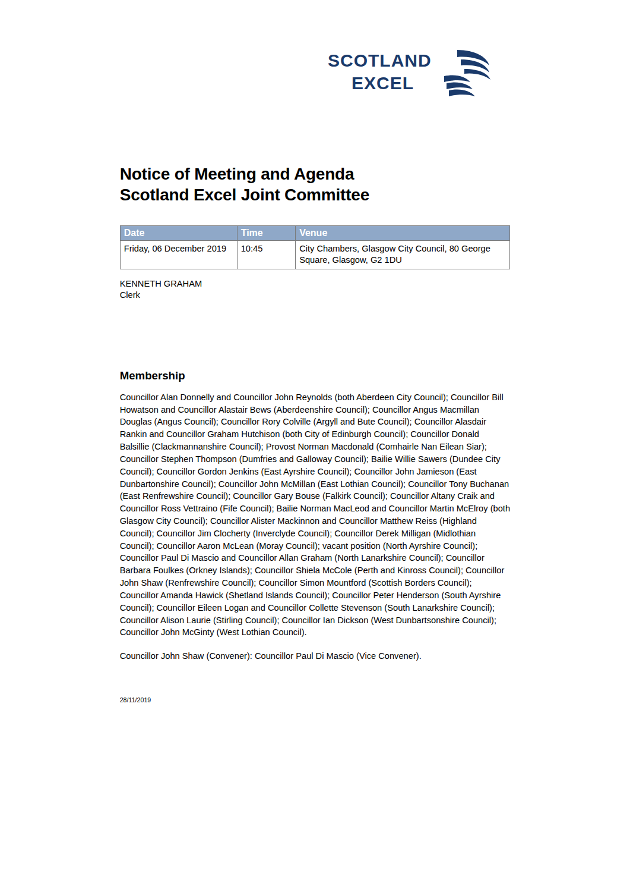SCOTLAND EXCEL
Notice of Meeting and Agenda
Scotland Excel Joint Committee
| Date | Time | Venue |
| --- | --- | --- |
| Friday, 06 December 2019 | 10:45 | City Chambers, Glasgow City Council, 80 George Square, Glasgow, G2 1DU |
KENNETH GRAHAM
Clerk
Membership
Councillor Alan Donnelly and Councillor John Reynolds (both Aberdeen City Council); Councillor Bill Howatson and Councillor Alastair Bews (Aberdeenshire Council); Councillor Angus Macmillan Douglas (Angus Council); Councillor Rory Colville (Argyll and Bute Council); Councillor Alasdair Rankin and Councillor Graham Hutchison (both City of Edinburgh Council); Councillor Donald Balsillie (Clackmannanshire Council); Provost Norman Macdonald (Comhairle Nan Eilean Siar); Councillor Stephen Thompson (Dumfries and Galloway Council); Bailie Willie Sawers (Dundee City Council); Councillor Gordon Jenkins (East Ayrshire Council); Councillor John Jamieson (East Dunbartonshire Council); Councillor John McMillan (East Lothian Council); Councillor Tony Buchanan (East Renfrewshire Council); Councillor Gary Bouse (Falkirk Council); Councillor Altany Craik and Councillor Ross Vettraino (Fife Council); Bailie Norman MacLeod and Councillor Martin McElroy (both Glasgow City Council); Councillor Alister Mackinnon and Councillor Matthew Reiss (Highland Council); Councillor Jim Clocherty (Inverclyde Council); Councillor Derek Milligan (Midlothian Council); Councillor Aaron McLean (Moray Council); vacant position (North Ayrshire Council); Councillor Paul Di Mascio and Councillor Allan Graham (North Lanarkshire Council); Councillor Barbara Foulkes (Orkney Islands); Councillor Shiela McCole (Perth and Kinross Council); Councillor John Shaw (Renfrewshire Council); Councillor Simon Mountford (Scottish Borders Council); Councillor Amanda Hawick (Shetland Islands Council); Councillor Peter Henderson (South Ayrshire Council); Councillor Eileen Logan and Councillor Collette Stevenson (South Lanarkshire Council); Councillor Alison Laurie (Stirling Council); Councillor Ian Dickson (West Dunbartsonshire Council); Councillor John McGinty (West Lothian Council).
Councillor John Shaw (Convener): Councillor Paul Di Mascio (Vice Convener).
28/11/2019